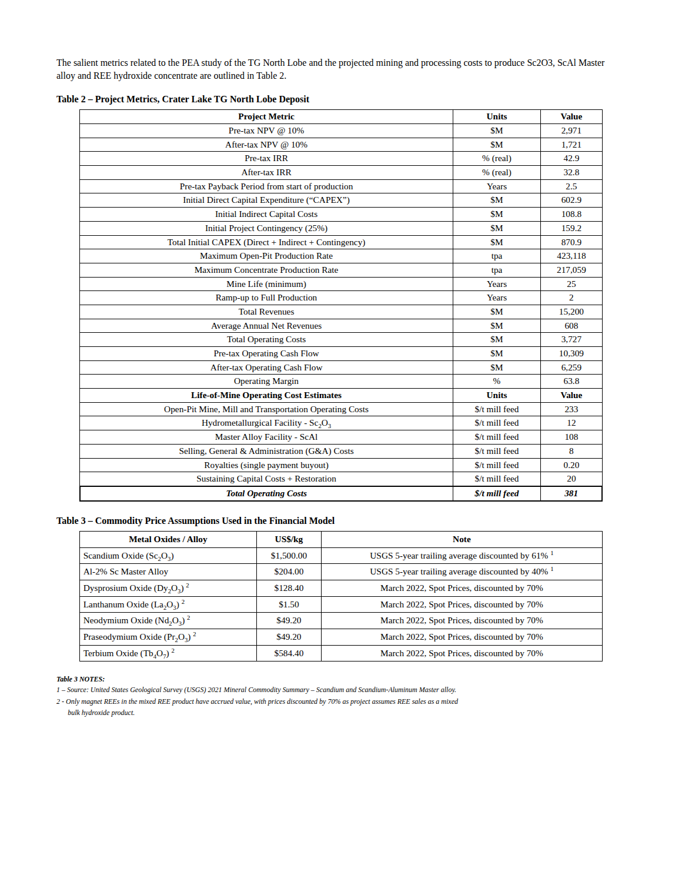The salient metrics related to the PEA study of the TG North Lobe and the projected mining and processing costs to produce Sc2O3, ScAl Master alloy and REE hydroxide concentrate are outlined in Table 2.
Table 2 – Project Metrics, Crater Lake TG North Lobe Deposit
| Project Metric | Units | Value |
| --- | --- | --- |
| Pre-tax NPV @ 10% | $M | 2,971 |
| After-tax NPV @ 10% | $M | 1,721 |
| Pre-tax IRR | % (real) | 42.9 |
| After-tax IRR | % (real) | 32.8 |
| Pre-tax Payback Period from start of production | Years | 2.5 |
| Initial Direct Capital Expenditure (“CAPEX”) | $M | 602.9 |
| Initial Indirect Capital Costs | $M | 108.8 |
| Initial Project Contingency (25%) | $M | 159.2 |
| Total Initial CAPEX (Direct + Indirect + Contingency) | $M | 870.9 |
| Maximum Open-Pit Production Rate | tpa | 423,118 |
| Maximum Concentrate Production Rate | tpa | 217,059 |
| Mine Life (minimum) | Years | 25 |
| Ramp-up to Full Production | Years | 2 |
| Total Revenues | $M | 15,200 |
| Average Annual Net Revenues | $M | 608 |
| Total Operating Costs | $M | 3,727 |
| Pre-tax Operating Cash Flow | $M | 10,309 |
| After-tax Operating Cash Flow | $M | 6,259 |
| Operating Margin | % | 63.8 |
| Life-of-Mine Operating Cost Estimates | Units | Value |
| Open-Pit Mine, Mill and Transportation Operating Costs | $/t mill feed | 233 |
| Hydrometallurgical Facility - Sc 2 O 3 | $/t mill feed | 12 |
| Master Alloy Facility - ScAl | $/t mill feed | 108 |
| Selling, General & Administration (G&A) Costs | $/t mill feed | 8 |
| Royalties (single payment buyout) | $/t mill feed | 0.20 |
| Sustaining Capital Costs + Restoration | $/t mill feed | 20 |
| Total Operating Costs | $/t mill feed | 381 |
Table 3 – Commodity Price Assumptions Used in the Financial Model
| Metal Oxides / Alloy | US$/kg | Note |
| --- | --- | --- |
| Scandium Oxide (Sc 2 O 3 ) | $1,500.00 | USGS 5-year trailing average discounted by 61% 1 |
| Al-2% Sc Master Alloy | $204.00 | USGS 5-year trailing average discounted by 40% 1 |
| Dysprosium Oxide (Dy 2 O 3 ) 2 | $128.40 | March 2022, Spot Prices, discounted by 70% |
| Lanthanum Oxide (La 2 O 3 ) 2 | $1.50 | March 2022, Spot Prices, discounted by 70% |
| Neodymium Oxide (Nd 2 O 3 ) 2 | $49.20 | March 2022, Spot Prices, discounted by 70% |
| Praseodymium Oxide (Pr 2 O 3 ) 2 | $49.20 | March 2022, Spot Prices, discounted by 70% |
| Terbium Oxide (Tb 4 O 7 ) 2 | $584.40 | March 2022, Spot Prices, discounted by 70% |
Table 3 NOTES:
1 – Source: United States Geological Survey (USGS) 2021 Mineral Commodity Summary – Scandium and Scandium-Aluminum Master alloy.
2 - Only magnet REEs in the mixed REE product have accrued value, with prices discounted by 70% as project assumes REE sales as a mixed
bulk hydroxide product.